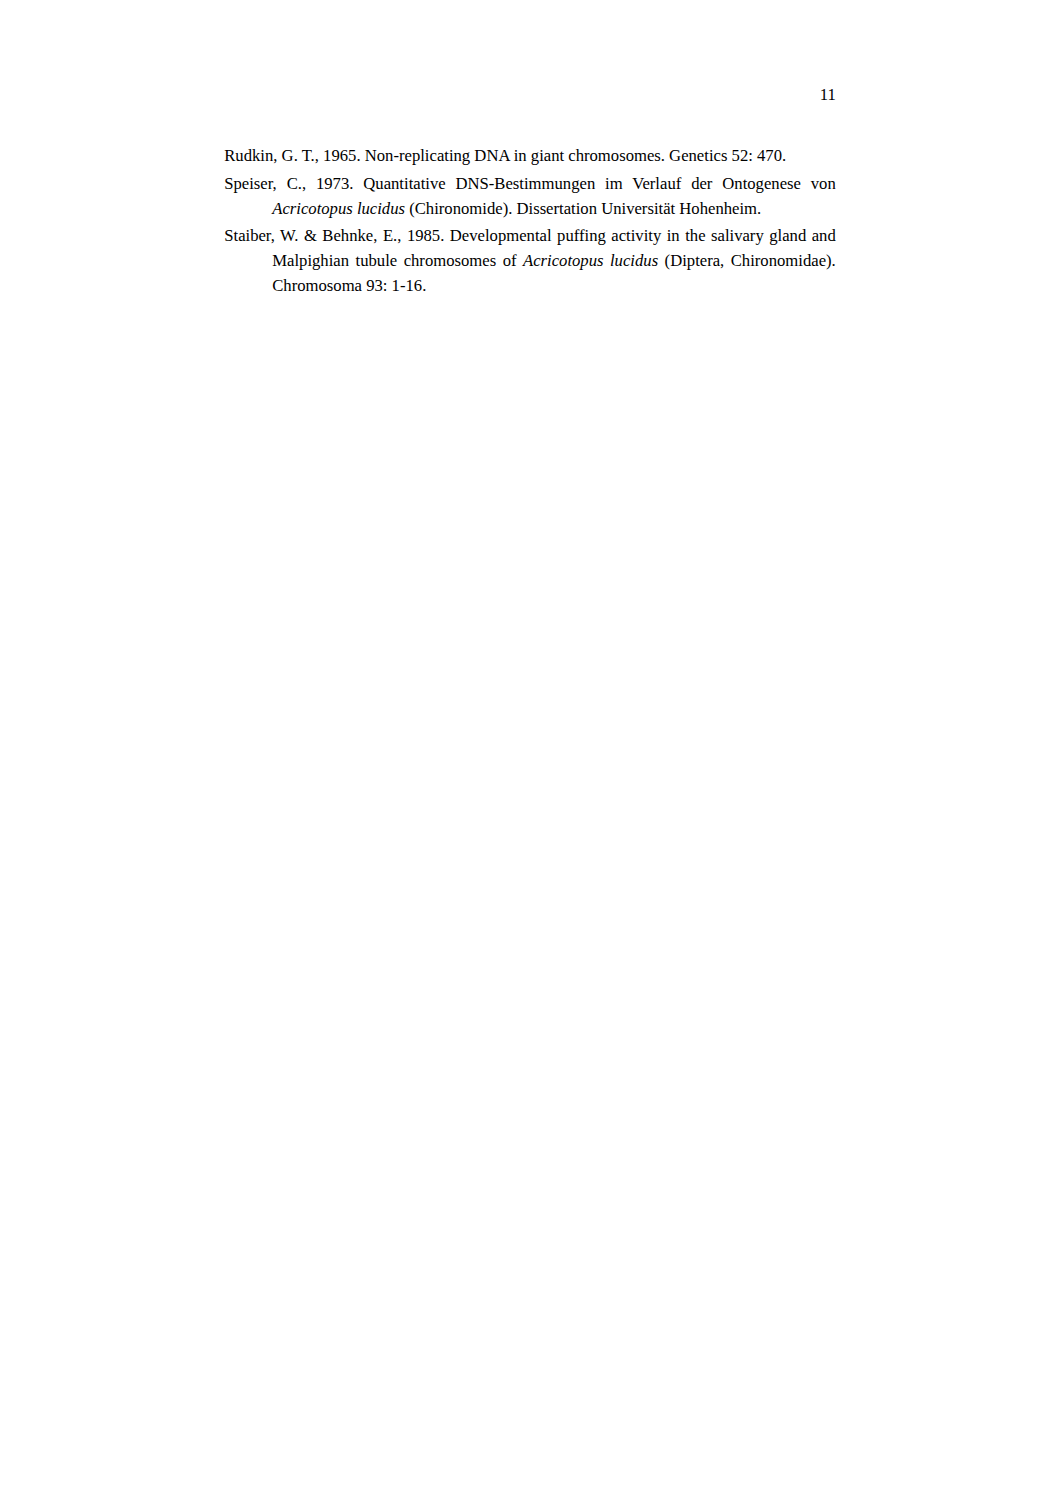11
Rudkin, G. T., 1965. Non-replicating DNA in giant chromosomes. Genetics 52: 470.
Speiser, C., 1973. Quantitative DNS-Bestimmungen im Verlauf der Ontogenese von Acricotopus lucidus (Chironomide). Dissertation Universität Hohenheim.
Staiber, W. & Behnke, E., 1985. Developmental puffing activity in the salivary gland and Malpighian tubule chromosomes of Acricotopus lucidus (Diptera, Chironomidae). Chromosoma 93: 1-16.